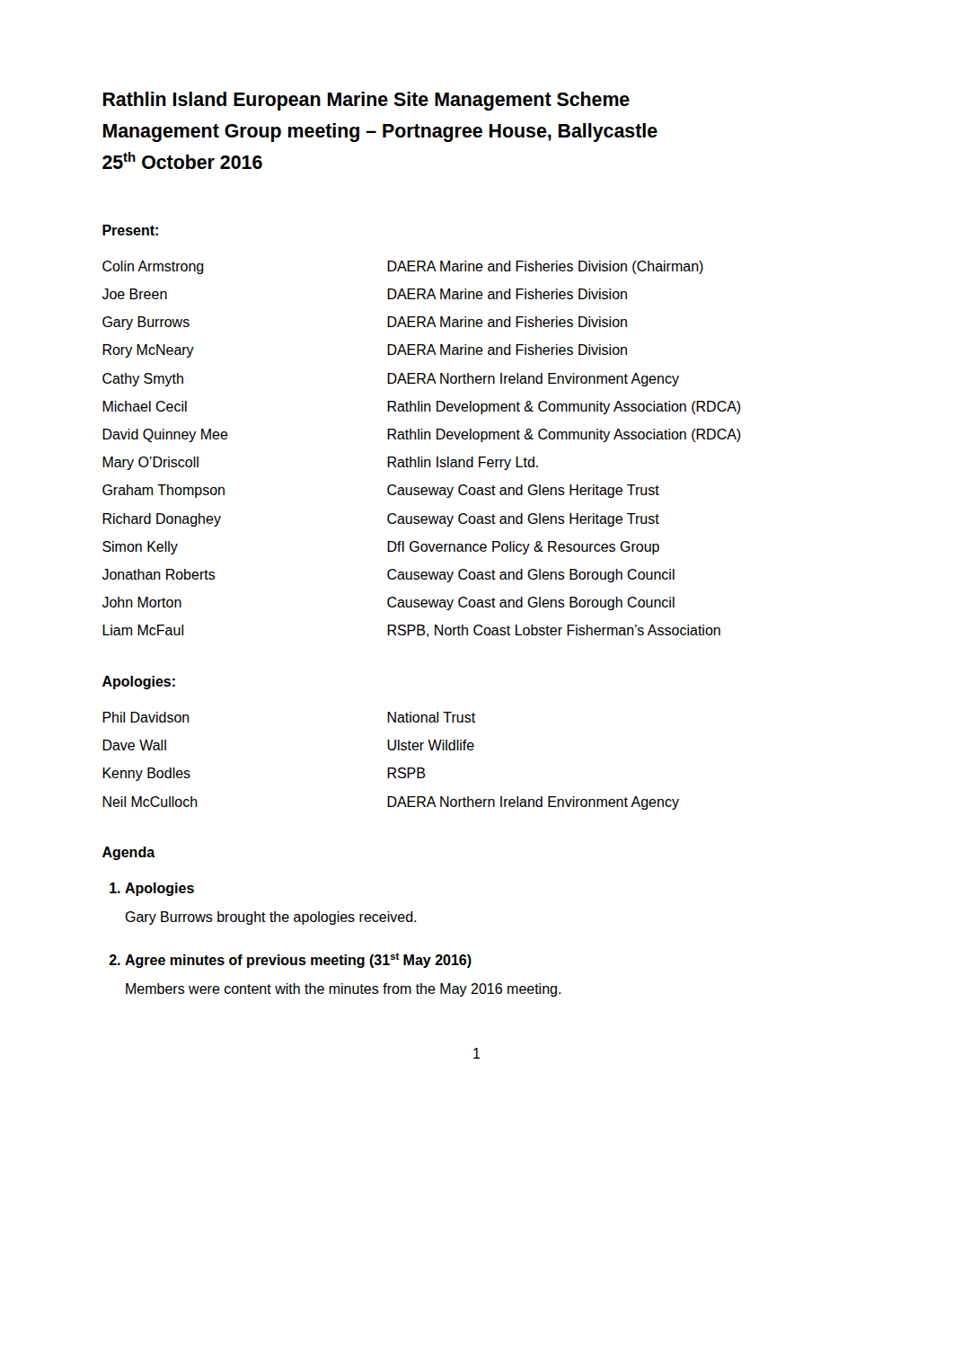Rathlin Island European Marine Site Management Scheme
Management Group meeting – Portnagree House, Ballycastle
25th October 2016
Present:
| Colin Armstrong | DAERA Marine and Fisheries Division (Chairman) |
| Joe Breen | DAERA Marine and Fisheries Division |
| Gary Burrows | DAERA Marine and Fisheries Division |
| Rory McNeary | DAERA Marine and Fisheries Division |
| Cathy Smyth | DAERA Northern Ireland Environment Agency |
| Michael Cecil | Rathlin Development & Community Association (RDCA) |
| David Quinney Mee | Rathlin Development & Community Association (RDCA) |
| Mary O’Driscoll | Rathlin Island Ferry Ltd. |
| Graham Thompson | Causeway Coast and Glens Heritage Trust |
| Richard Donaghey | Causeway Coast and Glens Heritage Trust |
| Simon Kelly | DfI Governance Policy & Resources Group |
| Jonathan Roberts | Causeway Coast and Glens Borough Council |
| John Morton | Causeway Coast and Glens Borough Council |
| Liam McFaul | RSPB, North Coast Lobster Fisherman’s Association |
Apologies:
| Phil Davidson | National Trust |
| Dave Wall | Ulster Wildlife |
| Kenny Bodles | RSPB |
| Neil McCulloch | DAERA Northern Ireland Environment Agency |
Agenda
Apologies
Gary Burrows brought the apologies received.
Agree minutes of previous meeting (31st May 2016)
Members were content with the minutes from the May 2016 meeting.
1